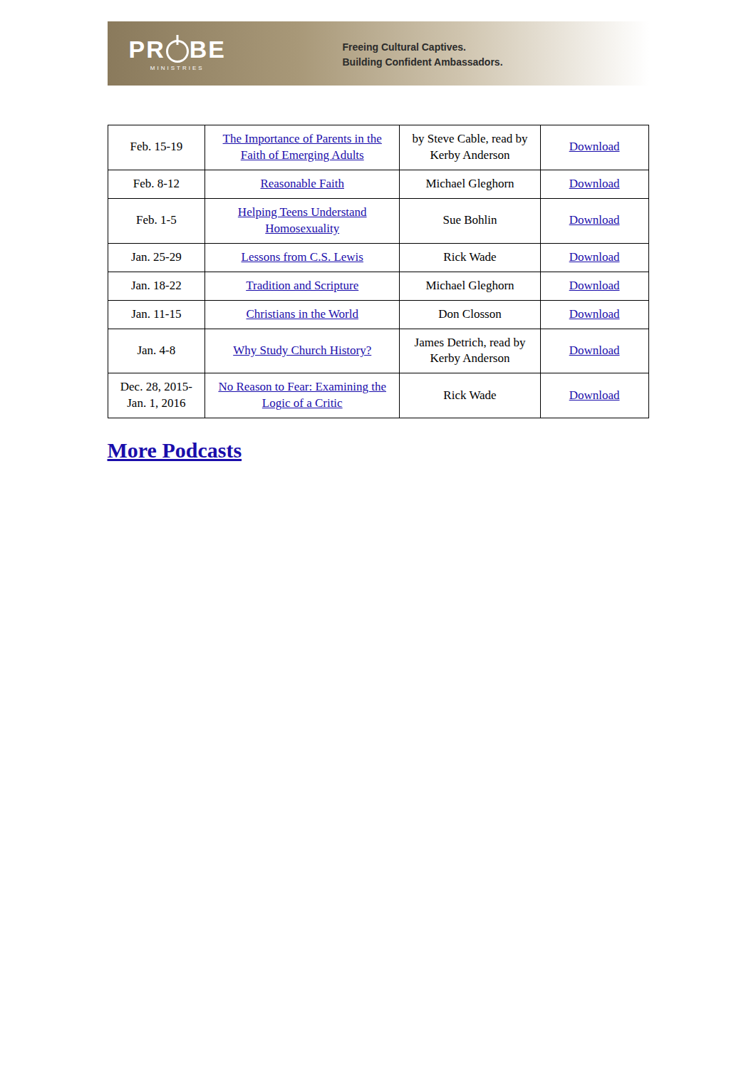PR BE
MINISTRIES
Freeing Cultural Captives.
Building Confident Ambassadors.
| Feb. 15-19 | The Importance of Parents in the Faith of Emerging Adults | by Steve Cable, read by Kerby Anderson | Download |
| Feb. 8-12 | Reasonable Faith | Michael Gleghorn | Download |
| Feb. 1-5 | Helping Teens Understand Homosexuality | Sue Bohlin | Download |
| Jan. 25-29 | Lessons from C.S. Lewis | Rick Wade | Download |
| Jan. 18-22 | Tradition and Scripture | Michael Gleghorn | Download |
| Jan. 11-15 | Christians in the World | Don Closson | Download |
| Jan. 4-8 | Why Study Church History? | James Detrich, read by Kerby Anderson | Download |
| Dec. 28, 2015-Jan. 1, 2016 | No Reason to Fear: Examining the Logic of a Critic | Rick Wade | Download |
More Podcasts